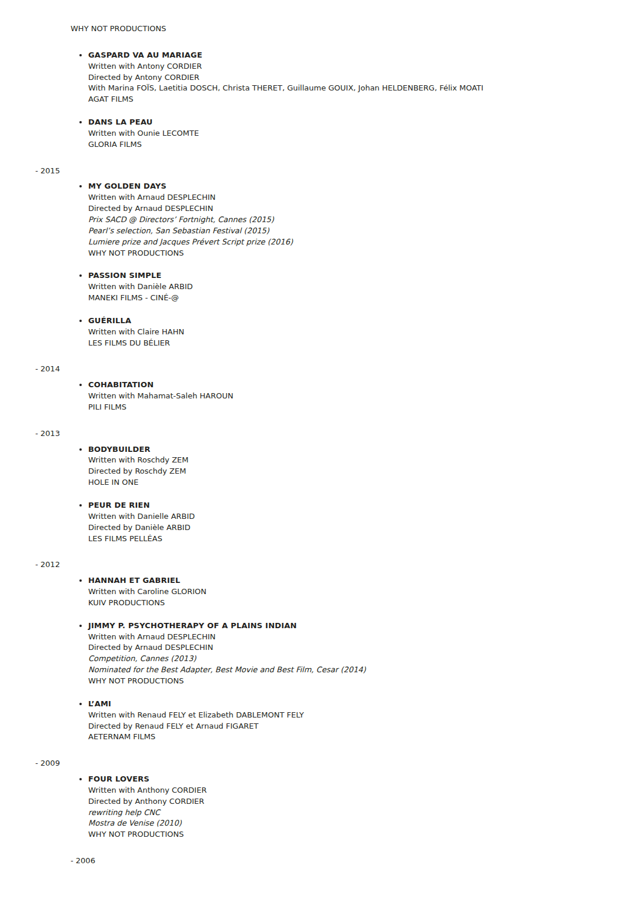WHY NOT PRODUCTIONS
GASPARD VA AU MARIAGE
Written with Antony CORDIER
Directed by Antony CORDIER
With Marina FOÏS, Laetitia DOSCH, Christa THERET, Guillaume GOUIX, Johan HELDENBERG, Félix MOATI
AGAT FILMS
DANS LA PEAU
Written with Ounie LECOMTE
GLORIA FILMS
- 2015
MY GOLDEN DAYS
Written with Arnaud DESPLECHIN
Directed by Arnaud DESPLECHIN
Prix SACD @ Directors’ Fortnight, Cannes (2015)
Pearl’s selection, San Sebastian Festival (2015)
Lumiere prize and Jacques Prévert Script prize (2016)
WHY NOT PRODUCTIONS
PASSION SIMPLE
Written with Danièle ARBID
MANEKI FILMS - CINÉ-@
GUÉRILLA
Written with Claire HAHN
LES FILMS DU BÉLIER
- 2014
COHABITATION
Written with Mahamat-Saleh HAROUN
PILI FILMS
- 2013
BODYBUILDER
Written with Roschdy ZEM
Directed by Roschdy ZEM
HOLE IN ONE
PEUR DE RIEN
Written with Danielle ARBID
Directed by Danièle ARBID
LES FILMS PELLÉAS
- 2012
HANNAH ET GABRIEL
Written with Caroline GLORION
KUIV PRODUCTIONS
JIMMY P. PSYCHOTHERAPY OF A PLAINS INDIAN
Written with Arnaud DESPLECHIN
Directed by Arnaud DESPLECHIN
Competition, Cannes (2013)
Nominated for the Best Adapter, Best Movie and Best Film, Cesar (2014)
WHY NOT PRODUCTIONS
L’AMI
Written with Renaud FELY et Elizabeth DABLEMONT FELY
Directed by Renaud FELY et Arnaud FIGARET
AETERNAM FILMS
- 2009
FOUR LOVERS
Written with Anthony CORDIER
Directed by Anthony CORDIER
rewriting help CNC
Mostra de Venise (2010)
WHY NOT PRODUCTIONS
- 2006